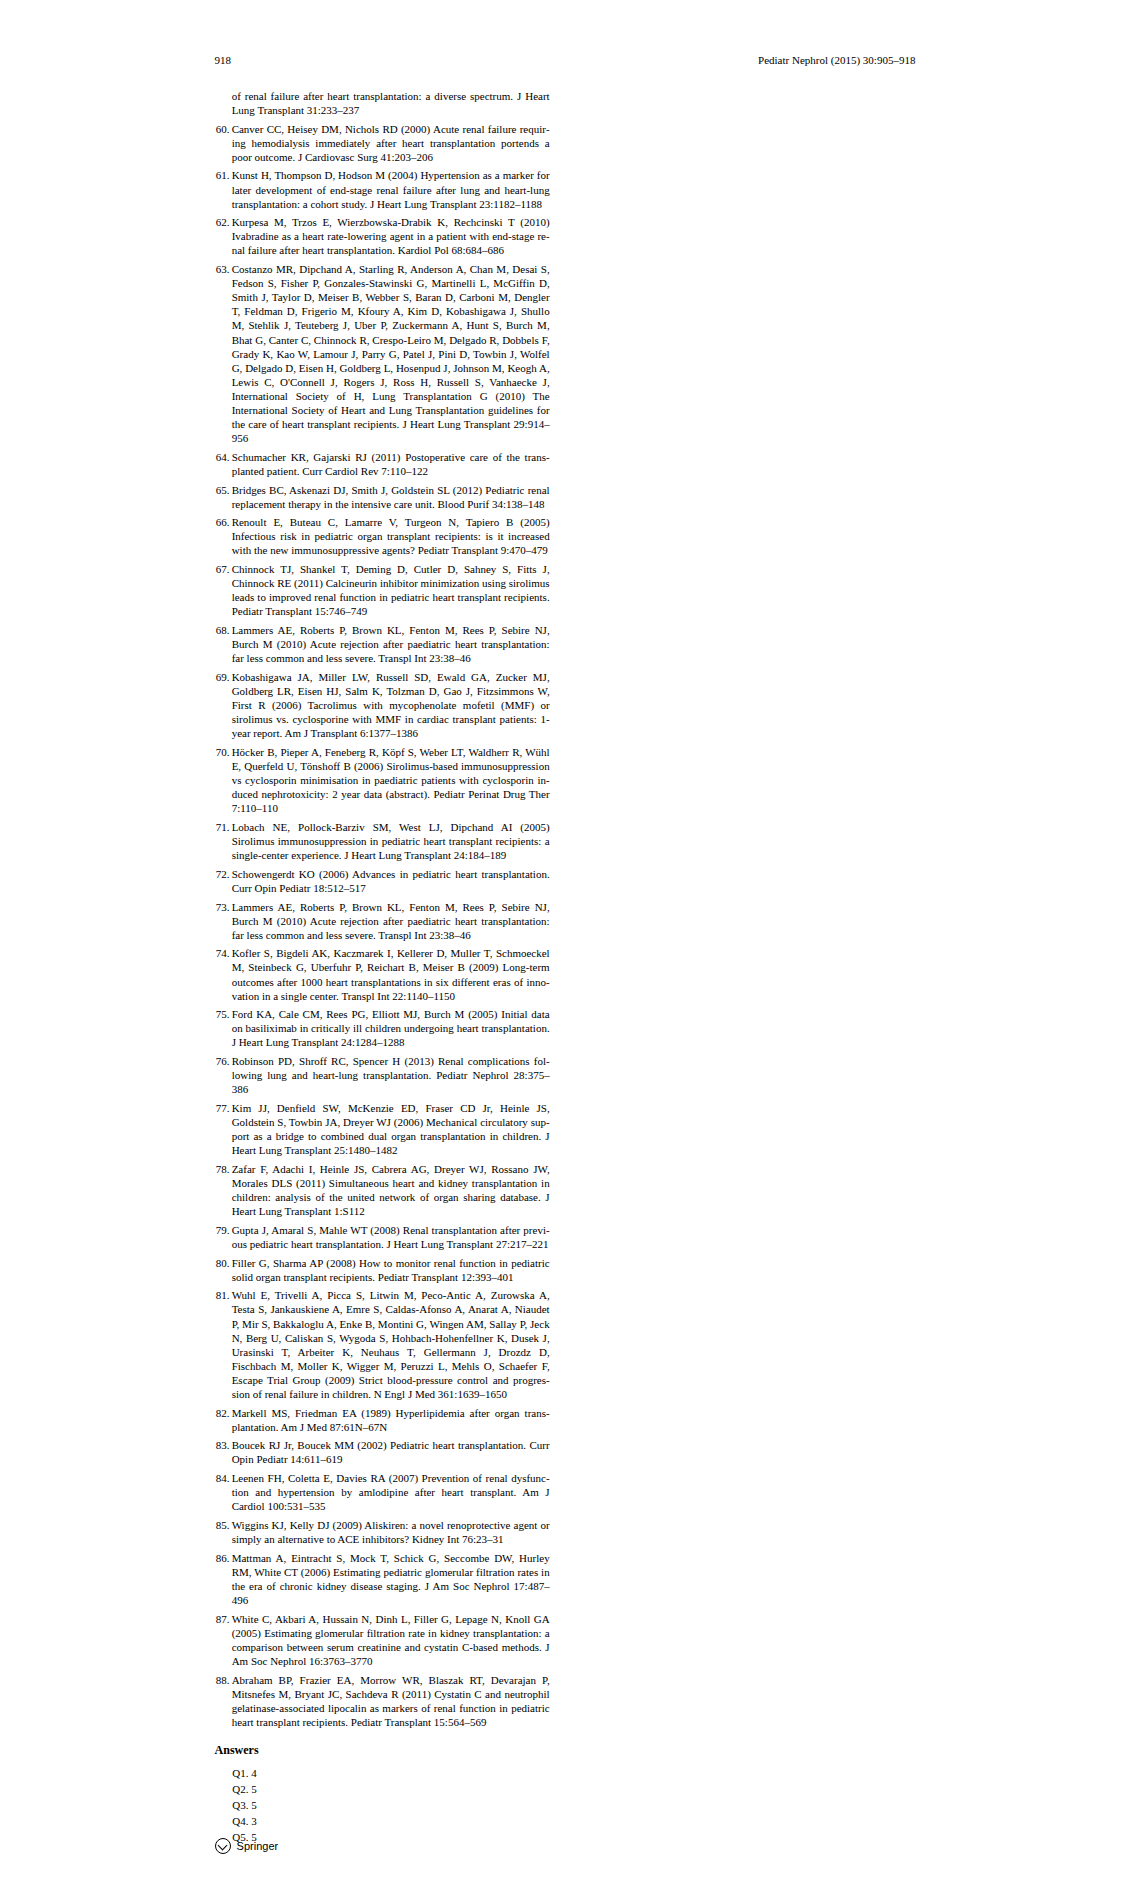918 Pediatr Nephrol (2015) 30:905–918
of renal failure after heart transplantation: a diverse spectrum. J Heart Lung Transplant 31:233–237
60. Canver CC, Heisey DM, Nichols RD (2000) Acute renal failure requiring hemodialysis immediately after heart transplantation portends a poor outcome. J Cardiovasc Surg 41:203–206
61. Kunst H, Thompson D, Hodson M (2004) Hypertension as a marker for later development of end-stage renal failure after lung and heart-lung transplantation: a cohort study. J Heart Lung Transplant 23:1182–1188
62. Kurpesa M, Trzos E, Wierzbowska-Drabik K, Rechcinski T (2010) Ivabradine as a heart rate-lowering agent in a patient with end-stage renal failure after heart transplantation. Kardiol Pol 68:684–686
63. Costanzo MR, Dipchand A, Starling R, Anderson A, Chan M, Desai S, Fedson S, Fisher P, Gonzales-Stawinski G, Martinelli L, McGiffin D, Smith J, Taylor D, Meiser B, Webber S, Baran D, Carboni M, Dengler T, Feldman D, Frigerio M, Kfoury A, Kim D, Kobashigawa J, Shullo M, Stehlik J, Teuteberg J, Uber P, Zuckermann A, Hunt S, Burch M, Bhat G, Canter C, Chinnock R, Crespo-Leiro M, Delgado R, Dobbels F, Grady K, Kao W, Lamour J, Parry G, Patel J, Pini D, Towbin J, Wolfel G, Delgado D, Eisen H, Goldberg L, Hosenpud J, Johnson M, Keogh A, Lewis C, O'Connell J, Rogers J, Ross H, Russell S, Vanhaecke J, International Society of H, Lung Transplantation G (2010) The International Society of Heart and Lung Transplantation guidelines for the care of heart transplant recipients. J Heart Lung Transplant 29:914–956
64. Schumacher KR, Gajarski RJ (2011) Postoperative care of the transplanted patient. Curr Cardiol Rev 7:110–122
65. Bridges BC, Askenazi DJ, Smith J, Goldstein SL (2012) Pediatric renal replacement therapy in the intensive care unit. Blood Purif 34:138–148
66. Renoult E, Buteau C, Lamarre V, Turgeon N, Tapiero B (2005) Infectious risk in pediatric organ transplant recipients: is it increased with the new immunosuppressive agents? Pediatr Transplant 9:470–479
67. Chinnock TJ, Shankel T, Deming D, Cutler D, Sahney S, Fitts J, Chinnock RE (2011) Calcineurin inhibitor minimization using sirolimus leads to improved renal function in pediatric heart transplant recipients. Pediatr Transplant 15:746–749
68. Lammers AE, Roberts P, Brown KL, Fenton M, Rees P, Sebire NJ, Burch M (2010) Acute rejection after paediatric heart transplantation: far less common and less severe. Transpl Int 23:38–46
69. Kobashigawa JA, Miller LW, Russell SD, Ewald GA, Zucker MJ, Goldberg LR, Eisen HJ, Salm K, Tolzman D, Gao J, Fitzsimmons W, First R (2006) Tacrolimus with mycophenolate mofetil (MMF) or sirolimus vs. cyclosporine with MMF in cardiac transplant patients: 1-year report. Am J Transplant 6:1377–1386
70. Höcker B, Pieper A, Feneberg R, Köpf S, Weber LT, Waldherr R, Wühl E, Querfeld U, Tönshoff B (2006) Sirolimus-based immunosuppression vs cyclosporin minimisation in paediatric patients with cyclosporin induced nephrotoxicity: 2 year data (abstract). Pediatr Perinat Drug Ther 7:110–110
71. Lobach NE, Pollock-Barziv SM, West LJ, Dipchand AI (2005) Sirolimus immunosuppression in pediatric heart transplant recipients: a single-center experience. J Heart Lung Transplant 24:184–189
72. Schowengerdt KO (2006) Advances in pediatric heart transplantation. Curr Opin Pediatr 18:512–517
73. Lammers AE, Roberts P, Brown KL, Fenton M, Rees P, Sebire NJ, Burch M (2010) Acute rejection after paediatric heart transplantation: far less common and less severe. Transpl Int 23:38–46
74. Kofler S, Bigdeli AK, Kaczmarek I, Kellerer D, Muller T, Schmoeckel M, Steinbeck G, Uberfuhr P, Reichart B, Meiser B (2009) Long-term outcomes after 1000 heart transplantations in six different eras of innovation in a single center. Transpl Int 22:1140–1150
75. Ford KA, Cale CM, Rees PG, Elliott MJ, Burch M (2005) Initial data on basiliximab in critically ill children undergoing heart transplantation. J Heart Lung Transplant 24:1284–1288
76. Robinson PD, Shroff RC, Spencer H (2013) Renal complications following lung and heart-lung transplantation. Pediatr Nephrol 28:375–386
77. Kim JJ, Denfield SW, McKenzie ED, Fraser CD Jr, Heinle JS, Goldstein S, Towbin JA, Dreyer WJ (2006) Mechanical circulatory support as a bridge to combined dual organ transplantation in children. J Heart Lung Transplant 25:1480–1482
78. Zafar F, Adachi I, Heinle JS, Cabrera AG, Dreyer WJ, Rossano JW, Morales DLS (2011) Simultaneous heart and kidney transplantation in children: analysis of the united network of organ sharing database. J Heart Lung Transplant 1:S112
79. Gupta J, Amaral S, Mahle WT (2008) Renal transplantation after previous pediatric heart transplantation. J Heart Lung Transplant 27:217–221
80. Filler G, Sharma AP (2008) How to monitor renal function in pediatric solid organ transplant recipients. Pediatr Transplant 12:393–401
81. Wuhl E, Trivelli A, Picca S, Litwin M, Peco-Antic A, Zurowska A, Testa S, Jankauskiene A, Emre S, Caldas-Afonso A, Anarat A, Niaudet P, Mir S, Bakkaloglu A, Enke B, Montini G, Wingen AM, Sallay P, Jeck N, Berg U, Caliskan S, Wygoda S, Hohbach-Hohenfellner K, Dusek J, Urasinski T, Arbeiter K, Neuhaus T, Gellermann J, Drozdz D, Fischbach M, Moller K, Wigger M, Peruzzi L, Mehls O, Schaefer F, Escape Trial Group (2009) Strict blood-pressure control and progression of renal failure in children. N Engl J Med 361:1639–1650
82. Markell MS, Friedman EA (1989) Hyperlipidemia after organ transplantation. Am J Med 87:61N–67N
83. Boucek RJ Jr, Boucek MM (2002) Pediatric heart transplantation. Curr Opin Pediatr 14:611–619
84. Leenen FH, Coletta E, Davies RA (2007) Prevention of renal dysfunction and hypertension by amlodipine after heart transplant. Am J Cardiol 100:531–535
85. Wiggins KJ, Kelly DJ (2009) Aliskiren: a novel renoprotective agent or simply an alternative to ACE inhibitors? Kidney Int 76:23–31
86. Mattman A, Eintracht S, Mock T, Schick G, Seccombe DW, Hurley RM, White CT (2006) Estimating pediatric glomerular filtration rates in the era of chronic kidney disease staging. J Am Soc Nephrol 17:487–496
87. White C, Akbari A, Hussain N, Dinh L, Filler G, Lepage N, Knoll GA (2005) Estimating glomerular filtration rate in kidney transplantation: a comparison between serum creatinine and cystatin C-based methods. J Am Soc Nephrol 16:3763–3770
88. Abraham BP, Frazier EA, Morrow WR, Blaszak RT, Devarajan P, Mitsnefes M, Bryant JC, Sachdeva R (2011) Cystatin C and neutrophil gelatinase-associated lipocalin as markers of renal function in pediatric heart transplant recipients. Pediatr Transplant 15:564–569
Answers
Q1. 4
Q2. 5
Q3. 5
Q4. 3
Q5. 5
Springer